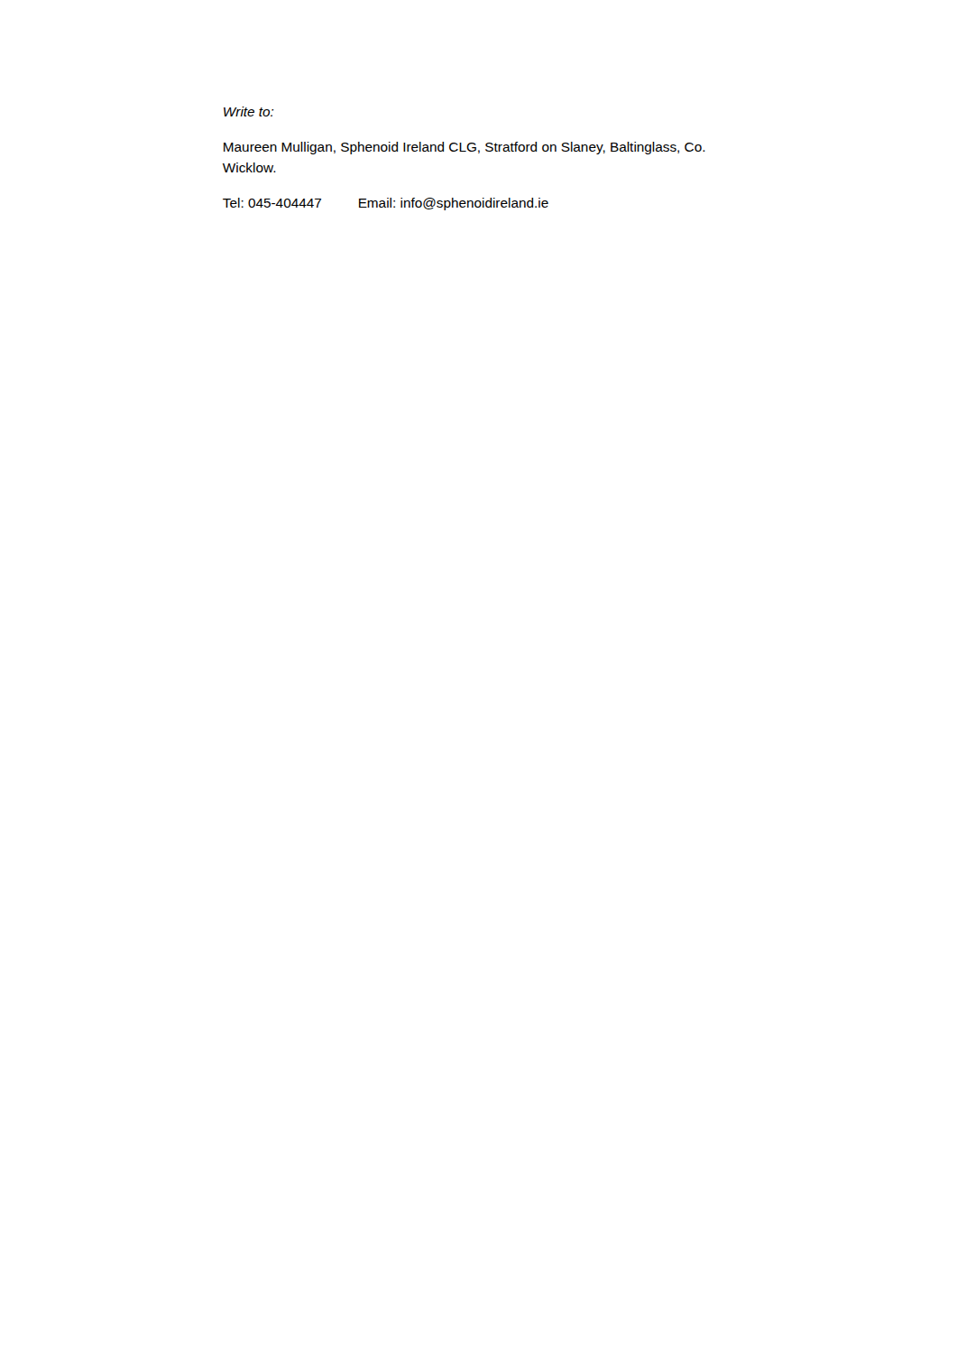Write to:
Maureen Mulligan, Sphenoid Ireland CLG, Stratford on Slaney, Baltinglass, Co. Wicklow.
Tel: 045-404447 Email: info@sphenoidireland.ie